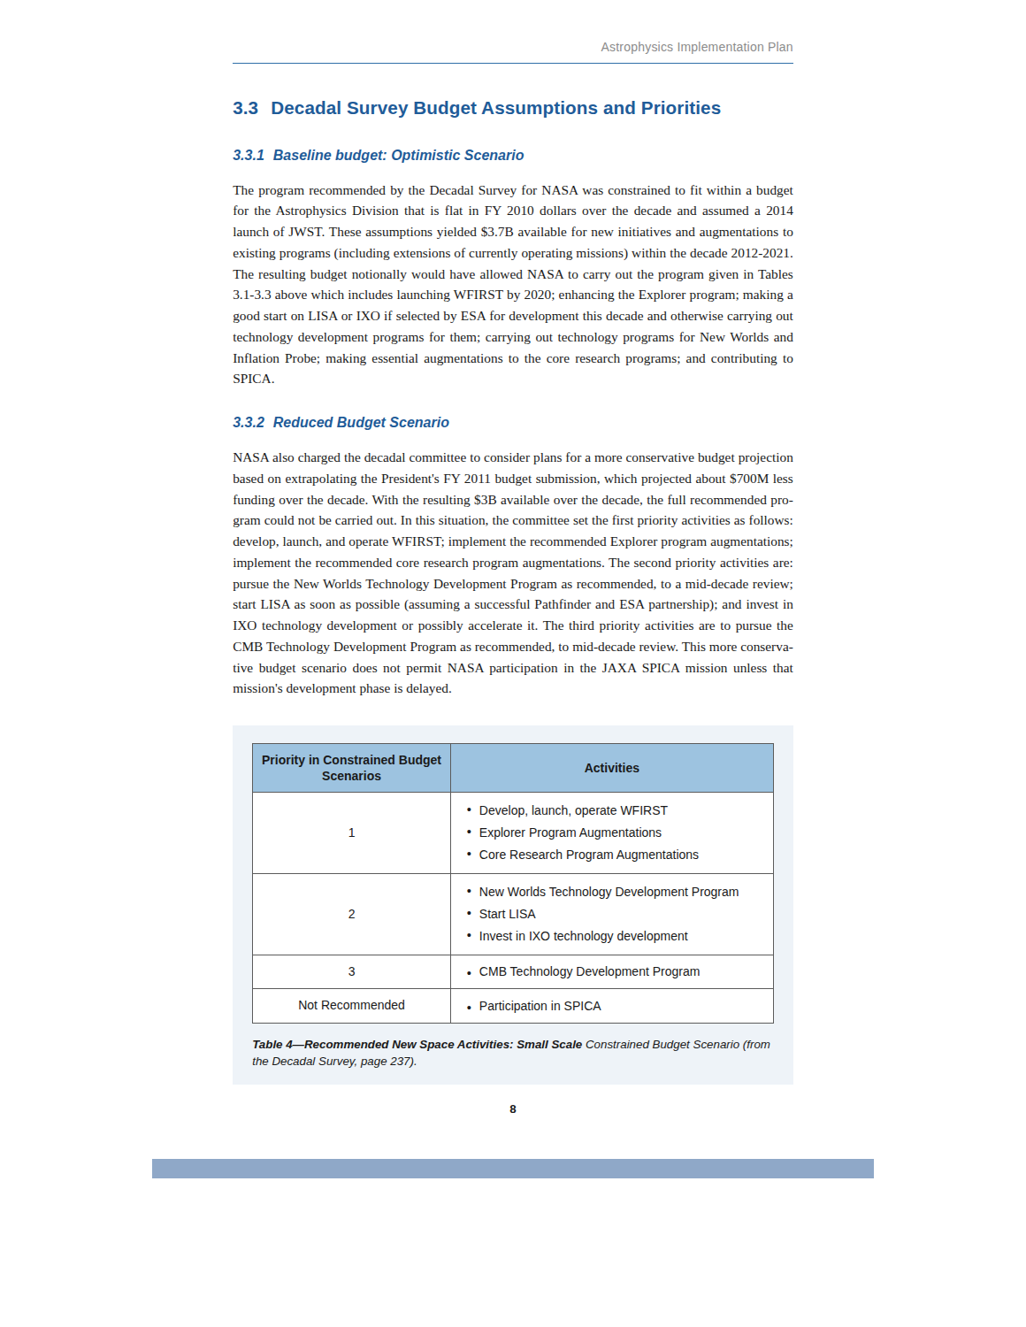Astrophysics Implementation Plan
3.3 Decadal Survey Budget Assumptions and Priorities
3.3.1 Baseline budget: Optimistic Scenario
The program recommended by the Decadal Survey for NASA was constrained to fit within a budget for the Astrophysics Division that is flat in FY 2010 dollars over the decade and assumed a 2014 launch of JWST. These assumptions yielded $3.7B available for new initiatives and augmentations to existing programs (including extensions of currently operating missions) within the decade 2012-2021. The resulting budget notionally would have allowed NASA to carry out the program given in Tables 3.1-3.3 above which includes launching WFIRST by 2020; enhancing the Explorer program; making a good start on LISA or IXO if selected by ESA for development this decade and otherwise carrying out technology development programs for them; carrying out technology programs for New Worlds and Inflation Probe; making essential augmentations to the core research programs; and contributing to SPICA.
3.3.2 Reduced Budget Scenario
NASA also charged the decadal committee to consider plans for a more conservative budget projection based on extrapolating the President's FY 2011 budget submission, which projected about $700M less funding over the decade. With the resulting $3B available over the decade, the full recommended program could not be carried out. In this situation, the committee set the first priority activities as follows: develop, launch, and operate WFIRST; implement the recommended Explorer program augmentations; implement the recommended core research program augmentations. The second priority activities are: pursue the New Worlds Technology Development Program as recommended, to a mid-decade review; start LISA as soon as possible (assuming a successful Pathfinder and ESA partnership); and invest in IXO technology development or possibly accelerate it. The third priority activities are to pursue the CMB Technology Development Program as recommended, to mid-decade review. This more conservative budget scenario does not permit NASA participation in the JAXA SPICA mission unless that mission's development phase is delayed.
| Priority in Constrained Budget Scenarios | Activities |
| --- | --- |
| 1 | Develop, launch, operate WFIRST Explorer Program Augmentations Core Research Program Augmentations |
| 2 | New Worlds Technology Development Program Start LISA Invest in IXO technology development |
| 3 | CMB Technology Development Program |
| Not Recommended | Participation in SPICA |
Table 4—Recommended New Space Activities: Small Scale Constrained Budget Scenario (from the Decadal Survey, page 237).
8